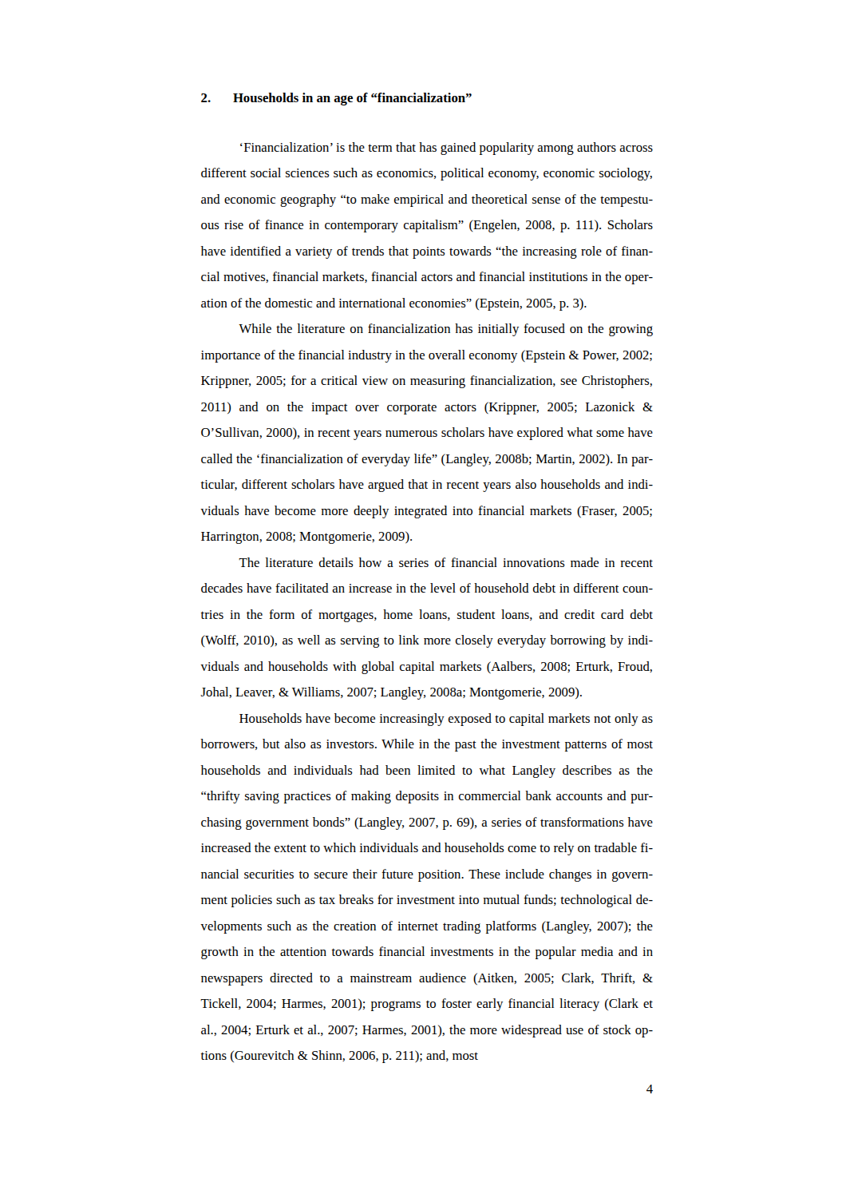2. Households in an age of “financialization”
‘Financialization’ is the term that has gained popularity among authors across different social sciences such as economics, political economy, economic sociology, and economic geography “to make empirical and theoretical sense of the tempestuous rise of finance in contemporary capitalism” (Engelen, 2008, p. 111). Scholars have identified a variety of trends that points towards “the increasing role of financial motives, financial markets, financial actors and financial institutions in the operation of the domestic and international economies” (Epstein, 2005, p. 3).
While the literature on financialization has initially focused on the growing importance of the financial industry in the overall economy (Epstein & Power, 2002; Krippner, 2005; for a critical view on measuring financialization, see Christophers, 2011) and on the impact over corporate actors (Krippner, 2005; Lazonick & O’Sullivan, 2000), in recent years numerous scholars have explored what some have called the ‘financialization of everyday life” (Langley, 2008b; Martin, 2002). In particular, different scholars have argued that in recent years also households and individuals have become more deeply integrated into financial markets (Fraser, 2005; Harrington, 2008; Montgomerie, 2009).
The literature details how a series of financial innovations made in recent decades have facilitated an increase in the level of household debt in different countries in the form of mortgages, home loans, student loans, and credit card debt (Wolff, 2010), as well as serving to link more closely everyday borrowing by individuals and households with global capital markets (Aalbers, 2008; Erturk, Froud, Johal, Leaver, & Williams, 2007; Langley, 2008a; Montgomerie, 2009).
Households have become increasingly exposed to capital markets not only as borrowers, but also as investors. While in the past the investment patterns of most households and individuals had been limited to what Langley describes as the “thrifty saving practices of making deposits in commercial bank accounts and purchasing government bonds” (Langley, 2007, p. 69), a series of transformations have increased the extent to which individuals and households come to rely on tradable financial securities to secure their future position. These include changes in government policies such as tax breaks for investment into mutual funds; technological developments such as the creation of internet trading platforms (Langley, 2007); the growth in the attention towards financial investments in the popular media and in newspapers directed to a mainstream audience (Aitken, 2005; Clark, Thrift, & Tickell, 2004; Harmes, 2001); programs to foster early financial literacy (Clark et al., 2004; Erturk et al., 2007; Harmes, 2001), the more widespread use of stock options (Gourevitch & Shinn, 2006, p. 211); and, most
4